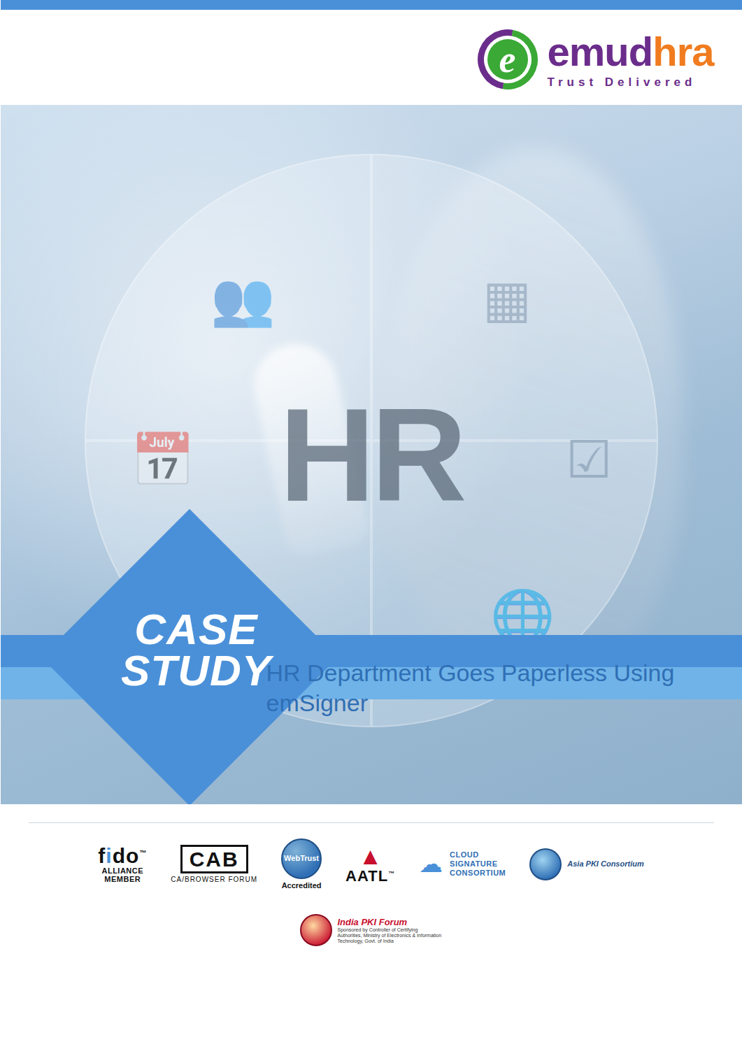e
emud hra
Trust Delivered
👥 ▦ 📅 ☑ 📊 🌐
HR
CASE STUDY
HR Department Goes Paperless Using emSigner
fido™
ALLIANCE
MEMBER
CAB
CA/BROWSER FORUM
WebTrust
Accredited
▲
AATL™
☁
CLOUD
SIGNATURE
CONSORTIUM
Asia PKI Consortium
India PKI Forum Sponsored by Controller of Certifying Authorities, Ministry of Electronics & Information Technology, Govt. of India